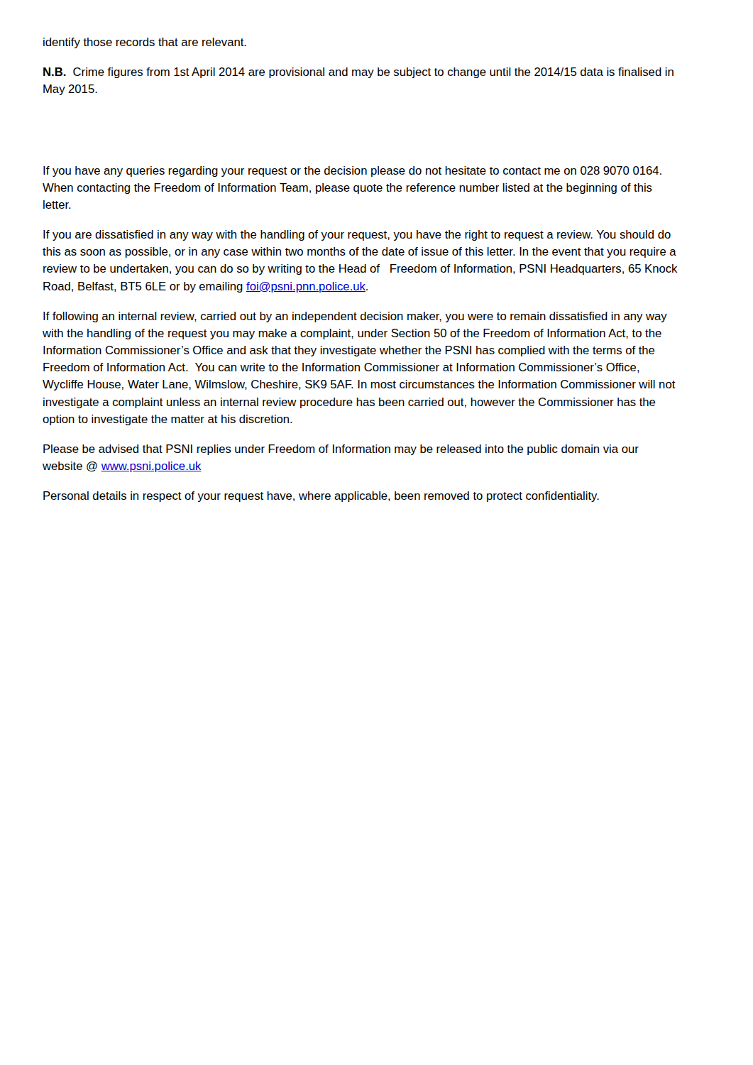identify those records that are relevant.
N.B. Crime figures from 1st April 2014 are provisional and may be subject to change until the 2014/15 data is finalised in May 2015.
If you have any queries regarding your request or the decision please do not hesitate to contact me on 028 9070 0164. When contacting the Freedom of Information Team, please quote the reference number listed at the beginning of this letter.
If you are dissatisfied in any way with the handling of your request, you have the right to request a review. You should do this as soon as possible, or in any case within two months of the date of issue of this letter. In the event that you require a review to be undertaken, you can do so by writing to the Head of Freedom of Information, PSNI Headquarters, 65 Knock Road, Belfast, BT5 6LE or by emailing foi@psni.pnn.police.uk.
If following an internal review, carried out by an independent decision maker, you were to remain dissatisfied in any way with the handling of the request you may make a complaint, under Section 50 of the Freedom of Information Act, to the Information Commissioner’s Office and ask that they investigate whether the PSNI has complied with the terms of the Freedom of Information Act. You can write to the Information Commissioner at Information Commissioner’s Office, Wycliffe House, Water Lane, Wilmslow, Cheshire, SK9 5AF. In most circumstances the Information Commissioner will not investigate a complaint unless an internal review procedure has been carried out, however the Commissioner has the option to investigate the matter at his discretion.
Please be advised that PSNI replies under Freedom of Information may be released into the public domain via our website @ www.psni.police.uk
Personal details in respect of your request have, where applicable, been removed to protect confidentiality.